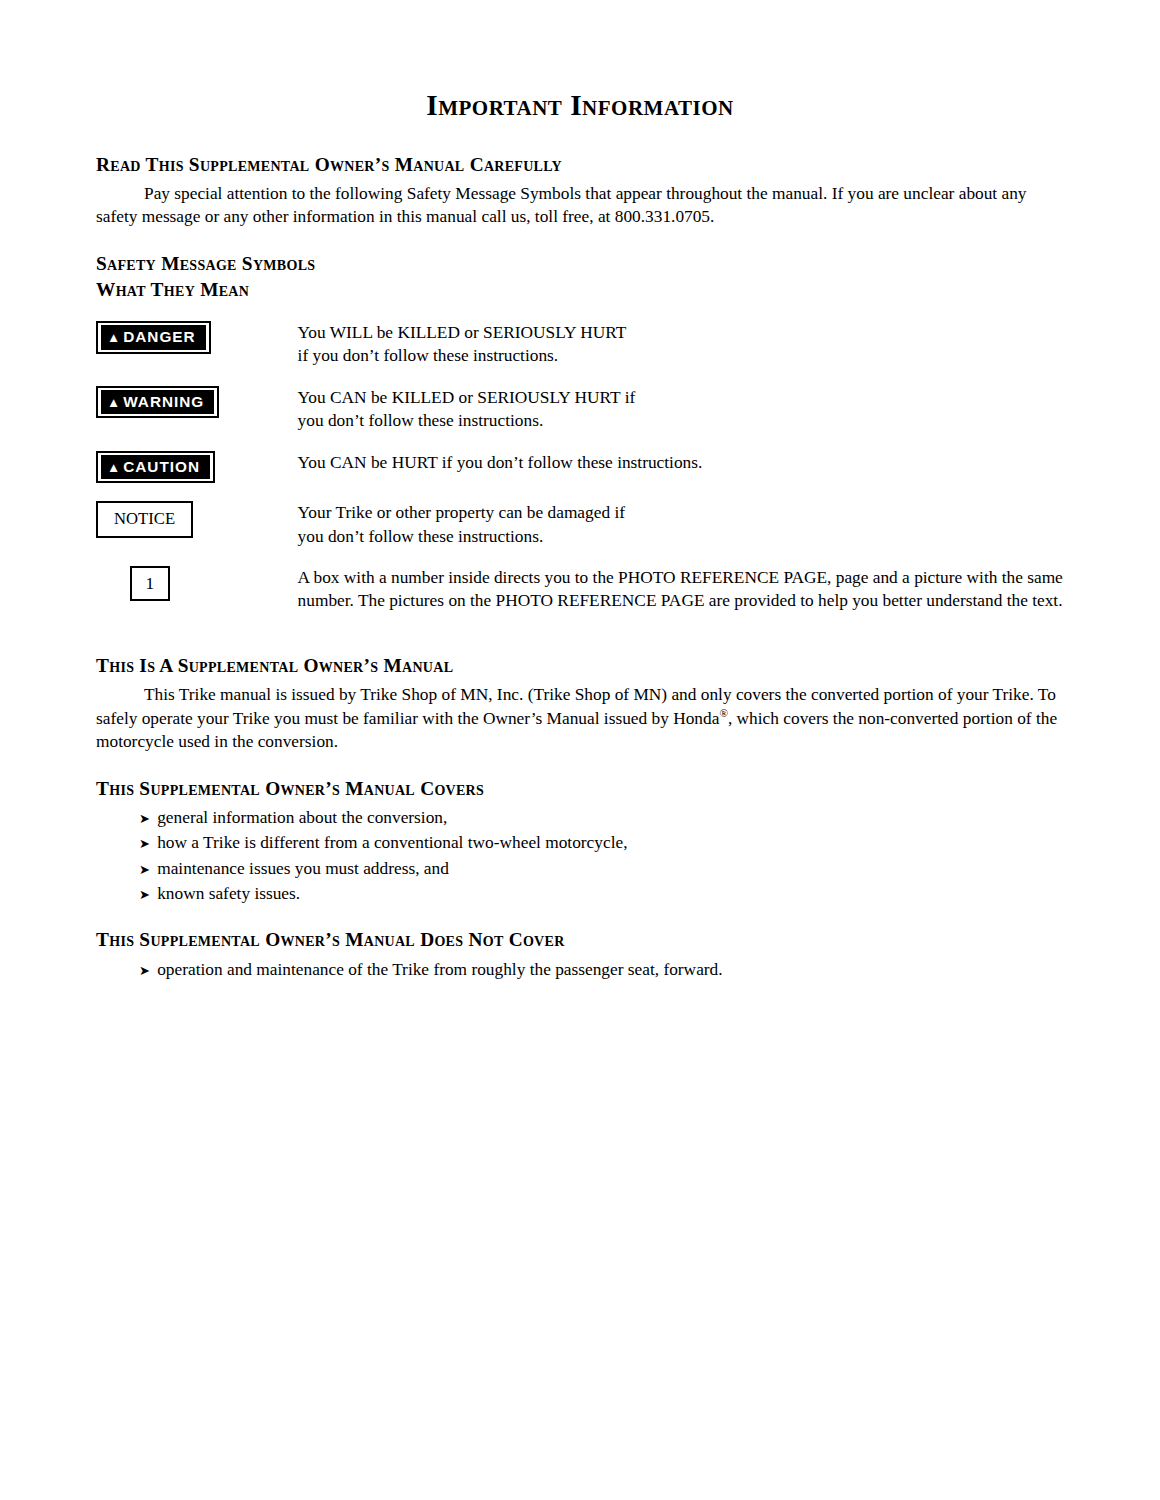Important Information
Read This Supplemental Owner’s Manual Carefully
Pay special attention to the following Safety Message Symbols that appear throughout the manual. If you are unclear about any safety message or any other information in this manual call us, toll free, at 800.331.0705.
Safety Message Symbols
What They Mean
| ▲ DANGER | You WILL be KILLED or SERIOUSLY HURT if you don’t follow these instructions. |
| ▲ WARNING | You CAN be KILLED or SERIOUSLY HURT if you don’t follow these instructions. |
| ▲ CAUTION | You CAN be HURT if you don’t follow these instructions. |
| NOTICE | Your Trike or other property can be damaged if you don’t follow these instructions. |
| 1 | A box with a number inside directs you to the PHOTO REFERENCE PAGE, page and a picture with the same number. The pictures on the PHOTO REFERENCE PAGE are provided to help you better understand the text. |
This Is A Supplemental Owner’s Manual
This Trike manual is issued by Trike Shop of MN, Inc. (Trike Shop of MN) and only covers the converted portion of your Trike. To safely operate your Trike you must be familiar with the Owner’s Manual issued by Honda®, which covers the non-converted portion of the motorcycle used in the conversion.
This Supplemental Owner’s Manual Covers
general information about the conversion,
how a Trike is different from a conventional two-wheel motorcycle,
maintenance issues you must address, and
known safety issues.
This Supplemental Owner’s Manual Does Not Cover
operation and maintenance of the Trike from roughly the passenger seat, forward.